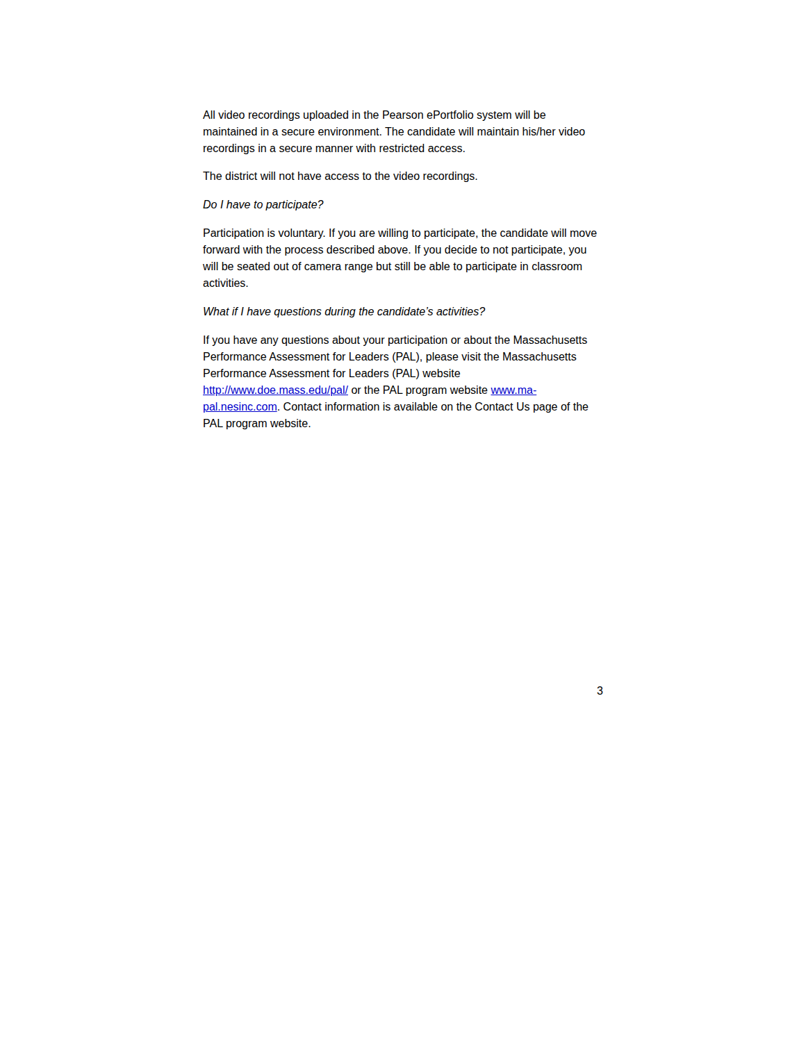All video recordings uploaded in the Pearson ePortfolio system will be maintained in a secure environment. The candidate will maintain his/her video recordings in a secure manner with restricted access.
The district will not have access to the video recordings.
Do I have to participate?
Participation is voluntary. If you are willing to participate, the candidate will move forward with the process described above. If you decide to not participate, you will be seated out of camera range but still be able to participate in classroom activities.
What if I have questions during the candidate’s activities?
If you have any questions about your participation or about the Massachusetts Performance Assessment for Leaders (PAL), please visit the Massachusetts Performance Assessment for Leaders (PAL) website http://www.doe.mass.edu/pal/ or the PAL program website www.ma-pal.nesinc.com. Contact information is available on the Contact Us page of the PAL program website.
3